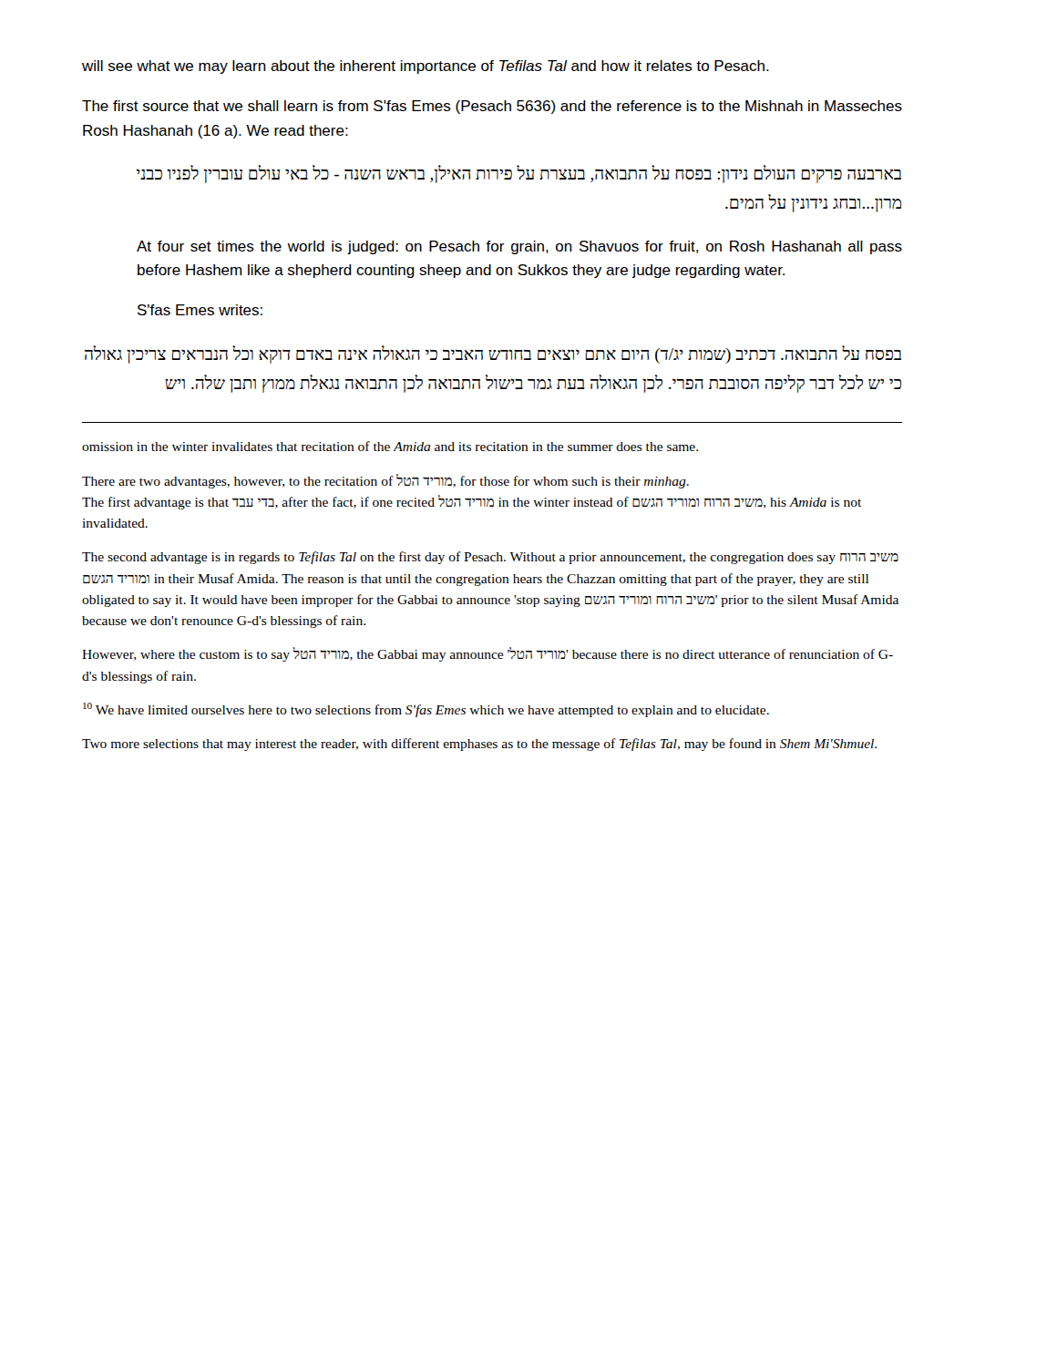will see what we may learn about the inherent importance of Tefilas Tal and how it relates to Pesach.
The first source that we shall learn is from S'fas Emes (Pesach 5636) and the reference is to the Mishnah in Masseches Rosh Hashanah (16 a). We read there:
בארבעה פרקים העולם נידון: בפסח על התבואה, בעצרת על פירות האילן, בראש השנה - כל באי עולם עוברין לפניו כבני מרון...ובחג נידונין על המים.
At four set times the world is judged: on Pesach for grain, on Shavuos for fruit, on Rosh Hashanah all pass before Hashem like a shepherd counting sheep and on Sukkos they are judge regarding water.
S'fas Emes writes:
בפסח על התבואה. דכתיב (שמות יג/ד) היום אתם יוצאים בחודש האביב כי הגאולה אינה באדם דוקא וכל הנבראים צריכין גאולה כי יש לכל דבר קליפה הסובבת הפרי. לכן הגאולה בעת גמר בישול התבואה לכן התבואה נגאלת ממוץ ותבן שלה. ויש
omission in the winter invalidates that recitation of the Amida and its recitation in the summer does the same.
There are two advantages, however, to the recitation of מוריד הטל, for those for whom such is their minhag.
The first advantage is that בדי עבד, after the fact, if one recited מוריד הטל in the winter instead of משיב הרוח ומוריד הגשם, his Amida is not invalidated.
The second advantage is in regards to Tefilas Tal on the first day of Pesach. Without a prior announcement, the congregation does say משיב הרוח ומוריד הגשם in their Musaf Amida. The reason is that until the congregation hears the Chazzan omitting that part of the prayer, they are still obligated to say it. It would have been improper for the Gabbai to announce 'stop saying משיב הרוח ומוריד הגשם' prior to the silent Musaf Amida because we don't renounce G-d's blessings of rain.
However, where the custom is to say מוריד הטל, the Gabbai may announce 'מוריד הטל' because there is no direct utterance of renunciation of G-d's blessings of rain.
10 We have limited ourselves here to two selections from S'fas Emes which we have attempted to explain and to elucidate.
Two more selections that may interest the reader, with different emphases as to the message of Tefilas Tal, may be found in Shem Mi'Shmuel.